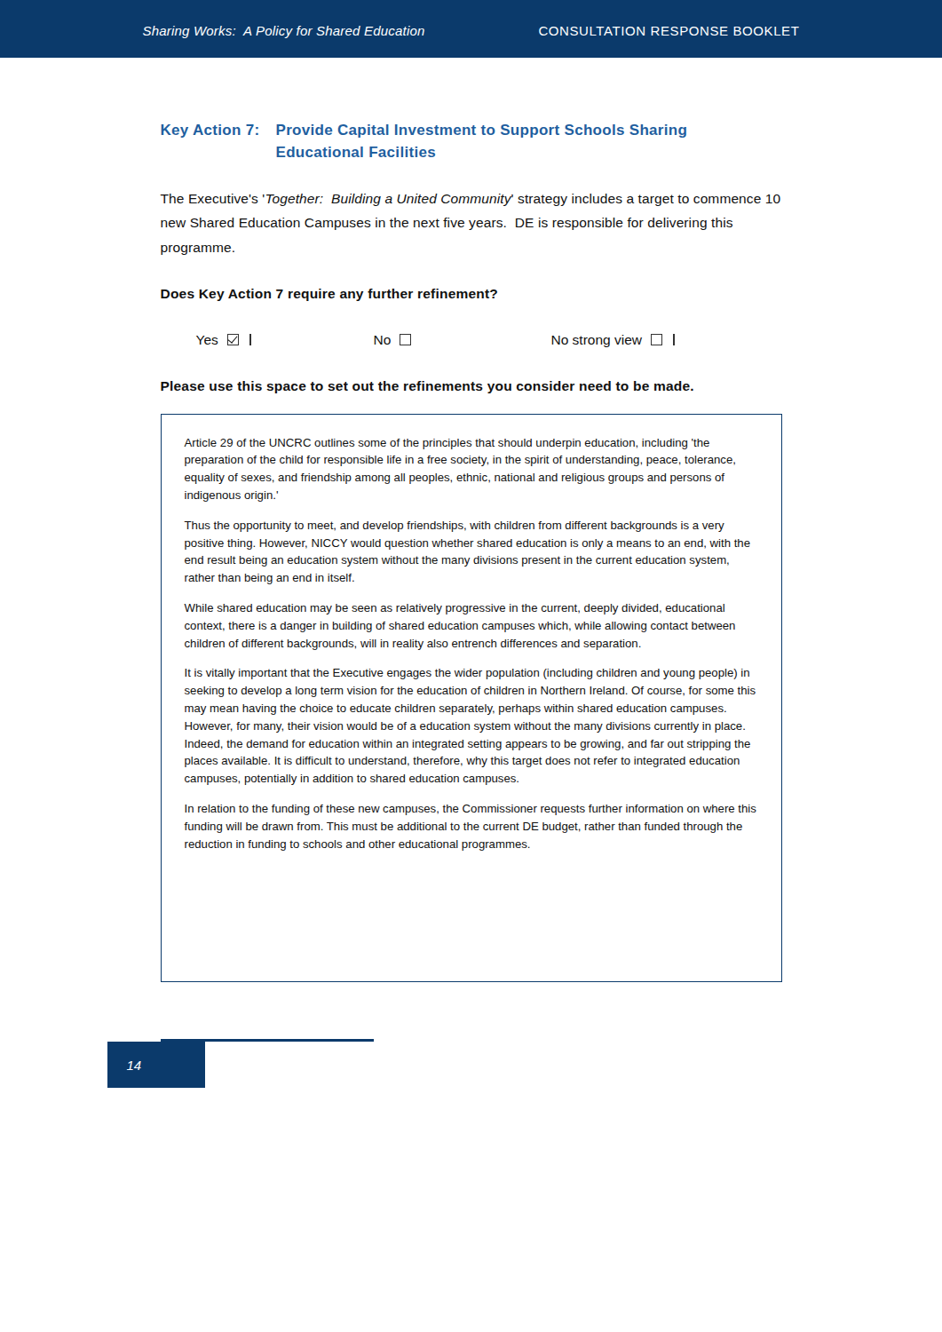Sharing Works: A Policy for Shared Education
CONSULTATION RESPONSE BOOKLET
Key Action 7: Provide Capital Investment to Support Schools Sharing
Educational Facilities
The Executive's 'Together: Building a United Community' strategy includes a target to commence 10 new Shared Education Campuses in the next five years. DE is responsible for delivering this programme.
Does Key Action 7 require any further refinement?
Yes
No
No strong view
Please use this space to set out the refinements you consider need to be made.
Article 29 of the UNCRC outlines some of the principles that should underpin education, including 'the preparation of the child for responsible life in a free society, in the spirit of understanding, peace, tolerance, equality of sexes, and friendship among all peoples, ethnic, national and religious groups and persons of indigenous origin.'
Thus the opportunity to meet, and develop friendships, with children from different backgrounds is a very positive thing. However, NICCY would question whether shared education is only a means to an end, with the end result being an education system without the many divisions present in the current education system, rather than being an end in itself.
While shared education may be seen as relatively progressive in the current, deeply divided, educational context, there is a danger in building of shared education campuses which, while allowing contact between children of different backgrounds, will in reality also entrench differences and separation.
It is vitally important that the Executive engages the wider population (including children and young people) in seeking to develop a long term vision for the education of children in Northern Ireland. Of course, for some this may mean having the choice to educate children separately, perhaps within shared education campuses. However, for many, their vision would be of a education system without the many divisions currently in place. Indeed, the demand for education within an integrated setting appears to be growing, and far out stripping the places available. It is difficult to understand, therefore, why this target does not refer to integrated education campuses, potentially in addition to shared education campuses.
In relation to the funding of these new campuses, the Commissioner requests further information on where this funding will be drawn from. This must be additional to the current DE budget, rather than funded through the reduction in funding to schools and other educational programmes.
14